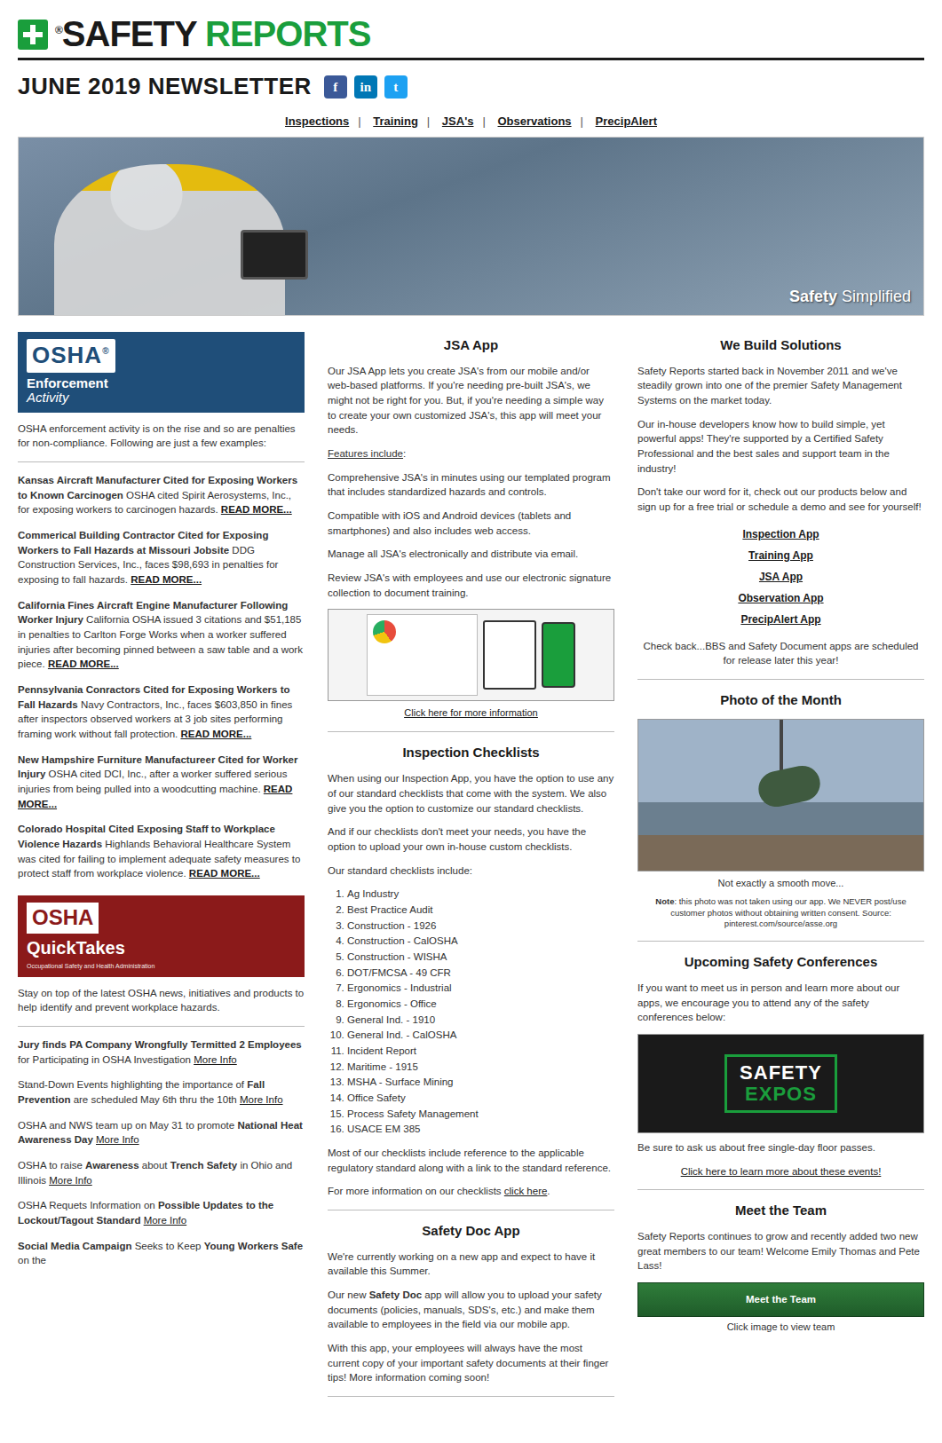®SAFETY REPORTS
JUNE 2019 NEWSLETTER
f in t
Inspections| Training| JSA's| Observations| PrecipAlert
Safety Simplified
OSHA®
Enforcement Activity
OSHA enforcement activity is on the rise and so are penalties for non-compliance. Following are just a few examples:
Kansas Aircraft Manufacturer Cited for Exposing Workers to Known Carcinogen OSHA cited Spirit Aerosystems, Inc., for exposing workers to carcinogen hazards. READ MORE...
Commerical Building Contractor Cited for Exposing Workers to Fall Hazards at Missouri Jobsite DDG Construction Services, Inc., faces $98,693 in penalties for exposing to fall hazards. READ MORE...
California Fines Aircraft Engine Manufacturer Following Worker Injury California OSHA issued 3 citations and $51,185 in penalties to Carlton Forge Works when a worker suffered injuries after becoming pinned between a saw table and a work piece. READ MORE...
Pennsylvania Conractors Cited for Exposing Workers to Fall Hazards Navy Contractors, Inc., faces $603,850 in fines after inspectors observed workers at 3 job sites performing framing work without fall protection. READ MORE...
New Hampshire Furniture Manufactureer Cited for Worker Injury OSHA cited DCI, Inc., after a worker suffered serious injuries from being pulled into a woodcutting machine. READ MORE...
Colorado Hospital Cited Exposing Staff to Workplace Violence Hazards Highlands Behavioral Healthcare System was cited for failing to implement adequate safety measures to protect staff from workplace violence. READ MORE...
OSHA
QuickTakes
Occupational Safety and Health Administration
Stay on top of the latest OSHA news, initiatives and products to help identify and prevent workplace hazards.
Jury finds PA Company Wrongfully Termitted 2 Employees for Participating in OSHA Investigation More Info
Stand-Down Events highlighting the importance of Fall Prevention are scheduled May 6th thru the 10th More Info
OSHA and NWS team up on May 31 to promote National Heat Awareness Day More Info
OSHA to raise Awareness about Trench Safety in Ohio and Illinois More Info
OSHA Requets Information on Possible Updates to the Lockout/Tagout Standard More Info
Social Media Campaign Seeks to Keep Young Workers Safe on the
JSA App
Our JSA App lets you create JSA's from our mobile and/or web-based platforms. If you're needing pre-built JSA's, we might not be right for you. But, if you're needing a simple way to create your own customized JSA's, this app will meet your needs.
Features include:
Comprehensive JSA's in minutes using our templated program that includes standardized hazards and controls.
Compatible with iOS and Android devices (tablets and smartphones) and also includes web access.
Manage all JSA's electronically and distribute via email.
Review JSA's with employees and use our electronic signature collection to document training.
Click here for more information
Inspection Checklists
When using our Inspection App, you have the option to use any of our standard checklists that come with the system. We also give you the option to customize our standard checklists.
And if our checklists don't meet your needs, you have the option to upload your own in-house custom checklists.
Our standard checklists include:
Ag Industry
Best Practice Audit
Construction - 1926
Construction - CalOSHA
Construction - WISHA
DOT/FMCSA - 49 CFR
Ergonomics - Industrial
Ergonomics - Office
General Ind. - 1910
General Ind. - CalOSHA
Incident Report
Maritime - 1915
MSHA - Surface Mining
Office Safety
Process Safety Management
USACE EM 385
Most of our checklists include reference to the applicable regulatory standard along with a link to the standard reference.
For more information on our checklists click here.
Safety Doc App
We're currently working on a new app and expect to have it available this Summer.
Our new Safety Doc app will allow you to upload your safety documents (policies, manuals, SDS's, etc.) and make them available to employees in the field via our mobile app.
With this app, your employees will always have the most current copy of your important safety documents at their finger tips! More information coming soon!
We Build Solutions
Safety Reports started back in November 2011 and we've steadily grown into one of the premier Safety Management Systems on the market today.
Our in-house developers know how to build simple, yet powerful apps! They're supported by a Certified Safety Professional and the best sales and support team in the industry!
Don't take our word for it, check out our products below and sign up for a free trial or schedule a demo and see for yourself!
Inspection App
Training App
JSA App
Observation App
PrecipAlert App
Check back...BBS and Safety Document apps are scheduled for release later this year!
Photo of the Month
Not exactly a smooth move...
Note: this photo was not taken using our app. We NEVER post/use customer photos without obtaining written consent. Source: pinterest.com/source/asse.org
Upcoming Safety Conferences
If you want to meet us in person and learn more about our apps, we encourage you to attend any of the safety conferences below:
SAFETYEXPOS
Be sure to ask us about free single-day floor passes.
Click here to learn more about these events!
Meet the Team
Safety Reports continues to grow and recently added two new great members to our team! Welcome Emily Thomas and Pete Lass!
Meet the Team
Click image to view team